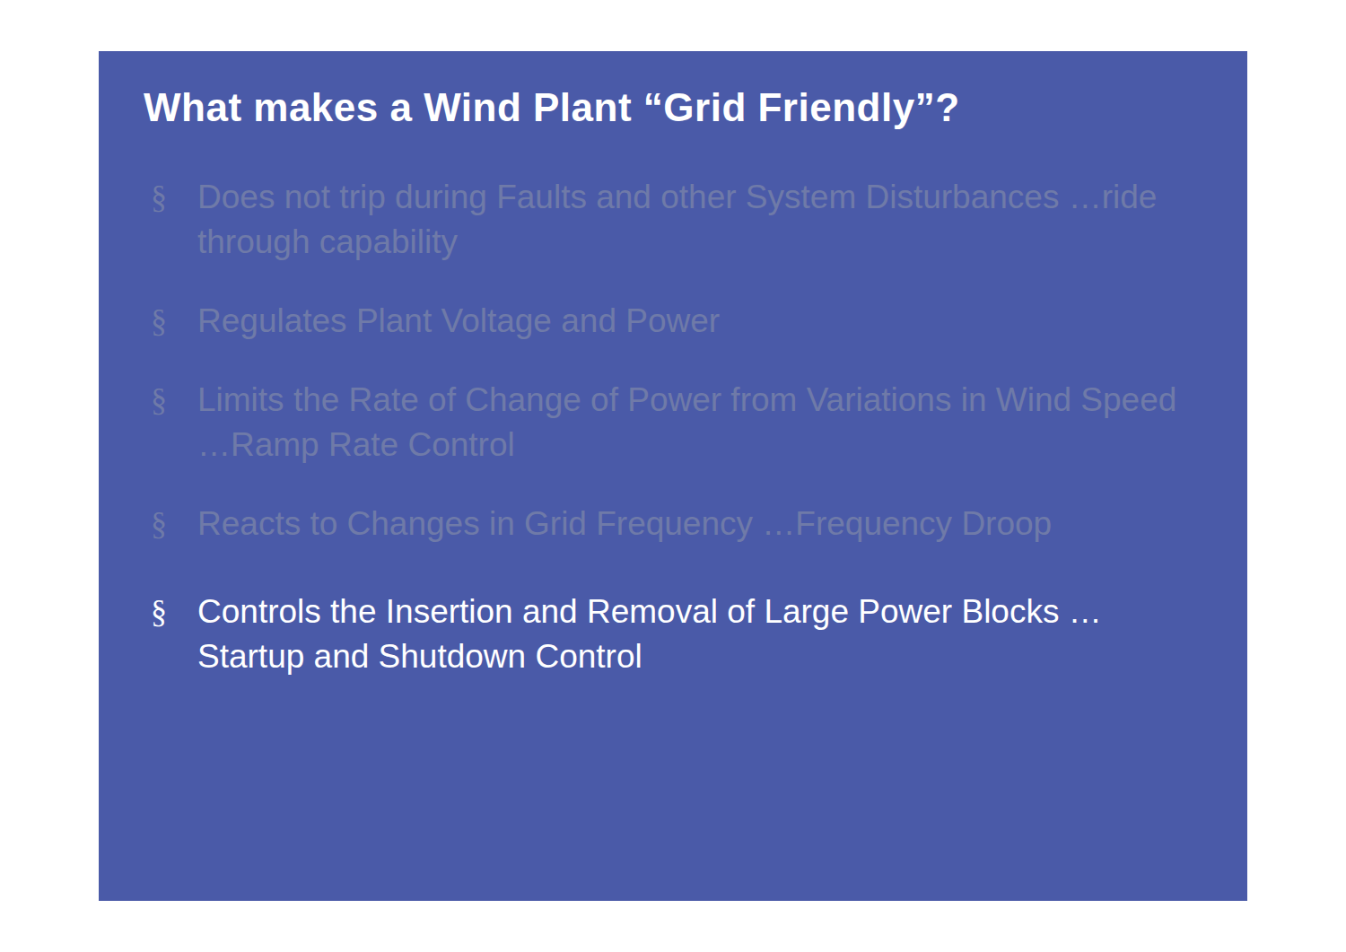What makes a Wind Plant “Grid Friendly”?
§Does not trip during Faults and other System Disturbances …ride through capability
§Regulates Plant Voltage and Power
§Limits the Rate of Change of Power from Variations in Wind Speed …Ramp Rate Control
§Reacts to Changes in Grid Frequency …Frequency Droop
§Controls the Insertion and Removal of Large Power Blocks …Startup and Shutdown Control